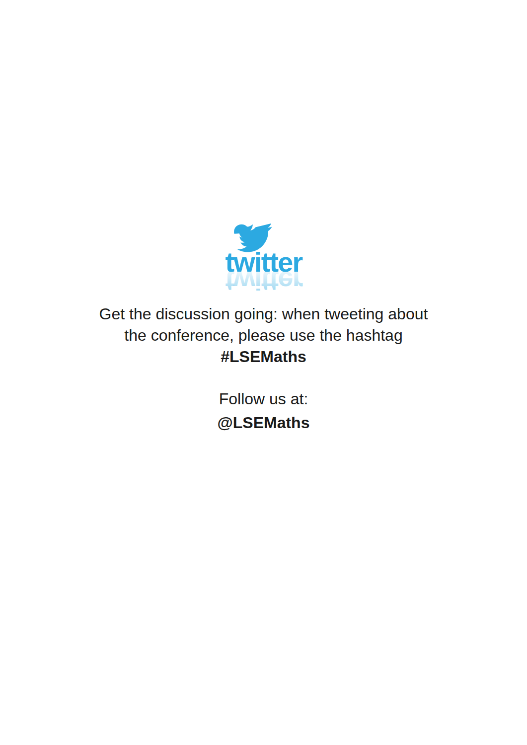twitter twitter
Get the discussion going: when tweeting about the conference, please use the hashtag #LSEMaths
Follow us at: @LSEMaths